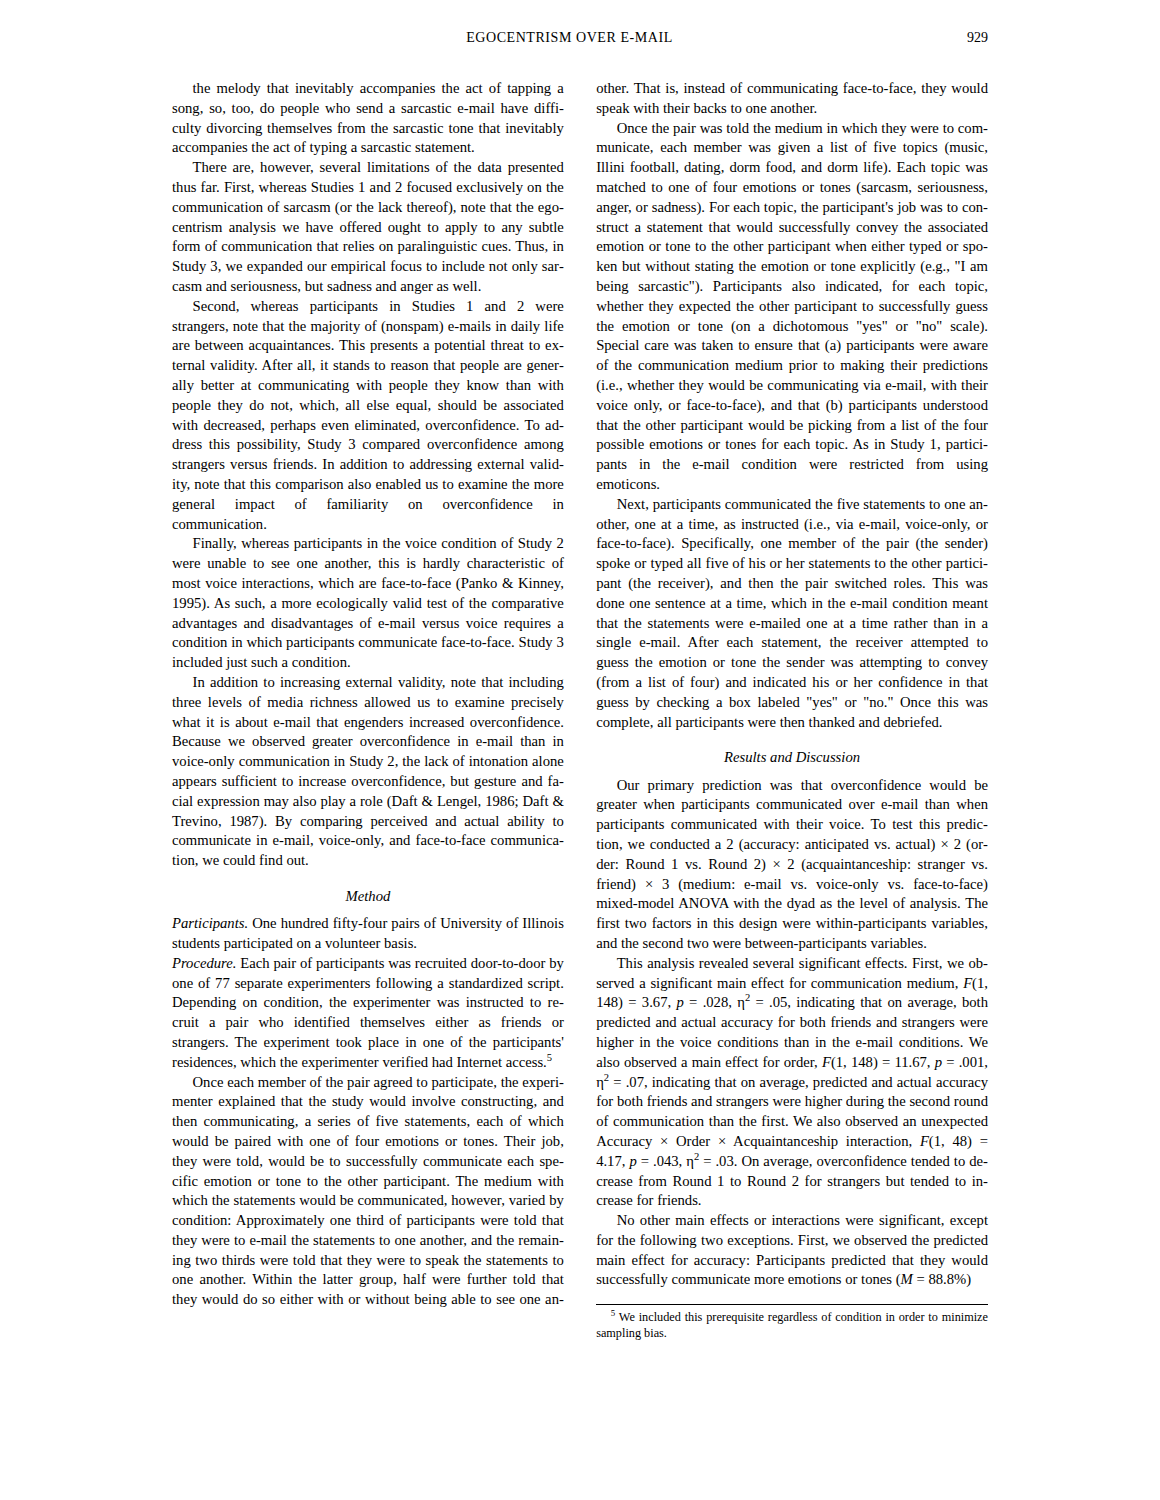EGOCENTRISM OVER E-MAIL 929
the melody that inevitably accompanies the act of tapping a song, so, too, do people who send a sarcastic e-mail have difficulty divorcing themselves from the sarcastic tone that inevitably accompanies the act of typing a sarcastic statement.
There are, however, several limitations of the data presented thus far. First, whereas Studies 1 and 2 focused exclusively on the communication of sarcasm (or the lack thereof), note that the egocentrism analysis we have offered ought to apply to any subtle form of communication that relies on paralinguistic cues. Thus, in Study 3, we expanded our empirical focus to include not only sarcasm and seriousness, but sadness and anger as well.
Second, whereas participants in Studies 1 and 2 were strangers, note that the majority of (nonspam) e-mails in daily life are between acquaintances. This presents a potential threat to external validity. After all, it stands to reason that people are generally better at communicating with people they know than with people they do not, which, all else equal, should be associated with decreased, perhaps even eliminated, overconfidence. To address this possibility, Study 3 compared overconfidence among strangers versus friends. In addition to addressing external validity, note that this comparison also enabled us to examine the more general impact of familiarity on overconfidence in communication.
Finally, whereas participants in the voice condition of Study 2 were unable to see one another, this is hardly characteristic of most voice interactions, which are face-to-face (Panko & Kinney, 1995). As such, a more ecologically valid test of the comparative advantages and disadvantages of e-mail versus voice requires a condition in which participants communicate face-to-face. Study 3 included just such a condition.
In addition to increasing external validity, note that including three levels of media richness allowed us to examine precisely what it is about e-mail that engenders increased overconfidence. Because we observed greater overconfidence in e-mail than in voice-only communication in Study 2, the lack of intonation alone appears sufficient to increase overconfidence, but gesture and facial expression may also play a role (Daft & Lengel, 1986; Daft & Trevino, 1987). By comparing perceived and actual ability to communicate in e-mail, voice-only, and face-to-face communication, we could find out.
Method
Participants.
One hundred fifty-four pairs of University of Illinois students participated on a volunteer basis.
Procedure.
Each pair of participants was recruited door-to-door by one of 77 separate experimenters following a standardized script. Depending on condition, the experimenter was instructed to recruit a pair who identified themselves either as friends or strangers. The experiment took place in one of the participants' residences, which the experimenter verified had Internet access.5
Once each member of the pair agreed to participate, the experimenter explained that the study would involve constructing, and then communicating, a series of five statements, each of which would be paired with one of four emotions or tones. Their job, they were told, would be to successfully communicate each specific emotion or tone to the other participant. The medium with which the statements would be communicated, however, varied by condition: Approximately one third of participants were told that they were to e-mail the statements to one another, and the remaining two thirds were told that they were to speak the statements to one another. Within the latter group, half were further told that they would do so either with or without being able to see one another. That is, instead of communicating face-to-face, they would speak with their backs to one another.
Once the pair was told the medium in which they were to communicate, each member was given a list of five topics (music, Illini football, dating, dorm food, and dorm life). Each topic was matched to one of four emotions or tones (sarcasm, seriousness, anger, or sadness). For each topic, the participant's job was to construct a statement that would successfully convey the associated emotion or tone to the other participant when either typed or spoken but without stating the emotion or tone explicitly (e.g., "I am being sarcastic"). Participants also indicated, for each topic, whether they expected the other participant to successfully guess the emotion or tone (on a dichotomous "yes" or "no" scale). Special care was taken to ensure that (a) participants were aware of the communication medium prior to making their predictions (i.e., whether they would be communicating via e-mail, with their voice only, or face-to-face), and that (b) participants understood that the other participant would be picking from a list of the four possible emotions or tones for each topic. As in Study 1, participants in the e-mail condition were restricted from using emoticons.
Next, participants communicated the five statements to one another, one at a time, as instructed (i.e., via e-mail, voice-only, or face-to-face). Specifically, one member of the pair (the sender) spoke or typed all five of his or her statements to the other participant (the receiver), and then the pair switched roles. This was done one sentence at a time, which in the e-mail condition meant that the statements were e-mailed one at a time rather than in a single e-mail. After each statement, the receiver attempted to guess the emotion or tone the sender was attempting to convey (from a list of four) and indicated his or her confidence in that guess by checking a box labeled "yes" or "no." Once this was complete, all participants were then thanked and debriefed.
Results and Discussion
Our primary prediction was that overconfidence would be greater when participants communicated over e-mail than when participants communicated with their voice. To test this prediction, we conducted a 2 (accuracy: anticipated vs. actual) × 2 (order: Round 1 vs. Round 2) × 2 (acquaintanceship: stranger vs. friend) × 3 (medium: e-mail vs. voice-only vs. face-to-face) mixed-model ANOVA with the dyad as the level of analysis. The first two factors in this design were within-participants variables, and the second two were between-participants variables.
This analysis revealed several significant effects. First, we observed a significant main effect for communication medium, F(1, 148) = 3.67, p = .028, η2 = .05, indicating that on average, both predicted and actual accuracy for both friends and strangers were higher in the voice conditions than in the e-mail conditions. We also observed a main effect for order, F(1, 148) = 11.67, p = .001, η2 = .07, indicating that on average, predicted and actual accuracy for both friends and strangers were higher during the second round of communication than the first. We also observed an unexpected Accuracy × Order × Acquaintanceship interaction, F(1, 48) = 4.17, p = .043, η2 = .03. On average, overconfidence tended to decrease from Round 1 to Round 2 for strangers but tended to increase for friends.
No other main effects or interactions were significant, except for the following two exceptions. First, we observed the predicted main effect for accuracy: Participants predicted that they would successfully communicate more emotions or tones (M = 88.8%)
5 We included this prerequisite regardless of condition in order to minimize sampling bias.